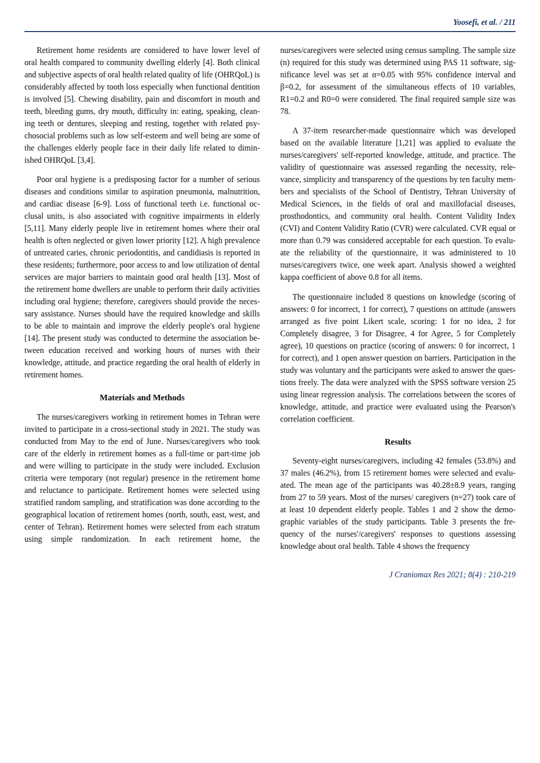Yoosefi, et al. / 211
Retirement home residents are considered to have lower level of oral health compared to community dwelling elderly [4]. Both clinical and subjective aspects of oral health related quality of life (OHRQoL) is considerably affected by tooth loss especially when functional dentition is involved [5]. Chewing disability, pain and discomfort in mouth and teeth, bleeding gums, dry mouth, difficulty in: eating, speaking, cleaning teeth or dentures, sleeping and resting, together with related psychosocial problems such as low self-esteem and well being are some of the challenges elderly people face in their daily life related to diminished OHRQoL [3,4].
Poor oral hygiene is a predisposing factor for a number of serious diseases and conditions similar to aspiration pneumonia, malnutrition, and cardiac disease [6-9]. Loss of functional teeth i.e. functional occlusal units, is also associated with cognitive impairments in elderly [5,11]. Many elderly people live in retirement homes where their oral health is often neglected or given lower priority [12]. A high prevalence of untreated caries, chronic periodontitis, and candidiasis is reported in these residents; furthermore, poor access to and low utilization of dental services are major barriers to maintain good oral health [13]. Most of the retirement home dwellers are unable to perform their daily activities including oral hygiene; therefore, caregivers should provide the necessary assistance. Nurses should have the required knowledge and skills to be able to maintain and improve the elderly people's oral hygiene [14]. The present study was conducted to determine the association between education received and working hours of nurses with their knowledge, attitude, and practice regarding the oral health of elderly in retirement homes.
Materials and Methods
The nurses/caregivers working in retirement homes in Tehran were invited to participate in a cross-sectional study in 2021. The study was conducted from May to the end of June. Nurses/caregivers who took care of the elderly in retirement homes as a full-time or part-time job and were willing to participate in the study were included. Exclusion criteria were temporary (not regular) presence in the retirement home and reluctance to participate. Retirement homes were selected using stratified random sampling, and stratification was done according to the geographical location of retirement homes (north, south, east, west, and center of Tehran). Retirement homes were selected from each stratum using simple randomization. In each retirement home, the nurses/caregivers were selected using census sampling. The sample size (n) required for this study was determined using PAS 11 software, significance level was set at α=0.05 with 95% confidence interval and β=0.2, for assessment of the simultaneous effects of 10 variables, R1=0.2 and R0=0 were considered. The final required sample size was 78.
A 37-item researcher-made questionnaire which was developed based on the available literature [1,21] was applied to evaluate the nurses/caregivers' self-reported knowledge, attitude, and practice. The validity of questionnaire was assessed regarding the necessity, relevance, simplicity and transparency of the questions by ten faculty members and specialists of the School of Dentistry, Tehran University of Medical Sciences, in the fields of oral and maxillofacial diseases, prosthodontics, and community oral health. Content Validity Index (CVI) and Content Validity Ratio (CVR) were calculated. CVR equal or more than 0.79 was considered acceptable for each question. To evaluate the reliability of the questionnaire, it was administered to 10 nurses/caregivers twice, one week apart. Analysis showed a weighted kappa coefficient of above 0.8 for all items.
The questionnaire included 8 questions on knowledge (scoring of answers: 0 for incorrect, 1 for correct), 7 questions on attitude (answers arranged as five point Likert scale, scoring: 1 for no idea, 2 for Completely disagree, 3 for Disagree, 4 for Agree, 5 for Completely agree), 10 questions on practice (scoring of answers: 0 for incorrect, 1 for correct), and 1 open answer question on barriers. Participation in the study was voluntary and the participants were asked to answer the questions freely. The data were analyzed with the SPSS software version 25 using linear regression analysis. The correlations between the scores of knowledge, attitude, and practice were evaluated using the Pearson's correlation coefficient.
Results
Seventy-eight nurses/caregivers, including 42 females (53.8%) and 37 males (46.2%), from 15 retirement homes were selected and evaluated. The mean age of the participants was 40.28±8.9 years, ranging from 27 to 59 years. Most of the nurses/ caregivers (n=27) took care of at least 10 dependent elderly people. Tables 1 and 2 show the demographic variables of the study participants. Table 3 presents the frequency of the nurses'/caregivers' responses to questions assessing knowledge about oral health. Table 4 shows the frequency
J Craniomax Res 2021; 8(4) : 210-219